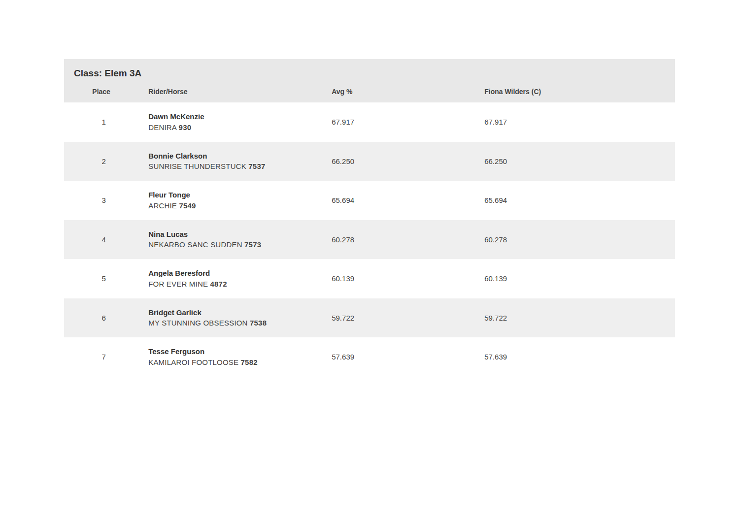Class: Elem 3A
| Place | Rider/Horse | Avg % | Fiona Wilders (C) |
| --- | --- | --- | --- |
| 1 | Dawn McKenzie DENIRA 930 | 67.917 | 67.917 |
| 2 | Bonnie Clarkson SUNRISE THUNDERSTUCK 7537 | 66.250 | 66.250 |
| 3 | Fleur Tonge ARCHIE 7549 | 65.694 | 65.694 |
| 4 | Nina Lucas NEKARBO SANC SUDDEN 7573 | 60.278 | 60.278 |
| 5 | Angela Beresford FOR EVER MINE 4872 | 60.139 | 60.139 |
| 6 | Bridget Garlick MY STUNNING OBSESSION 7538 | 59.722 | 59.722 |
| 7 | Tesse Ferguson KAMILAROI FOOTLOOSE 7582 | 57.639 | 57.639 |